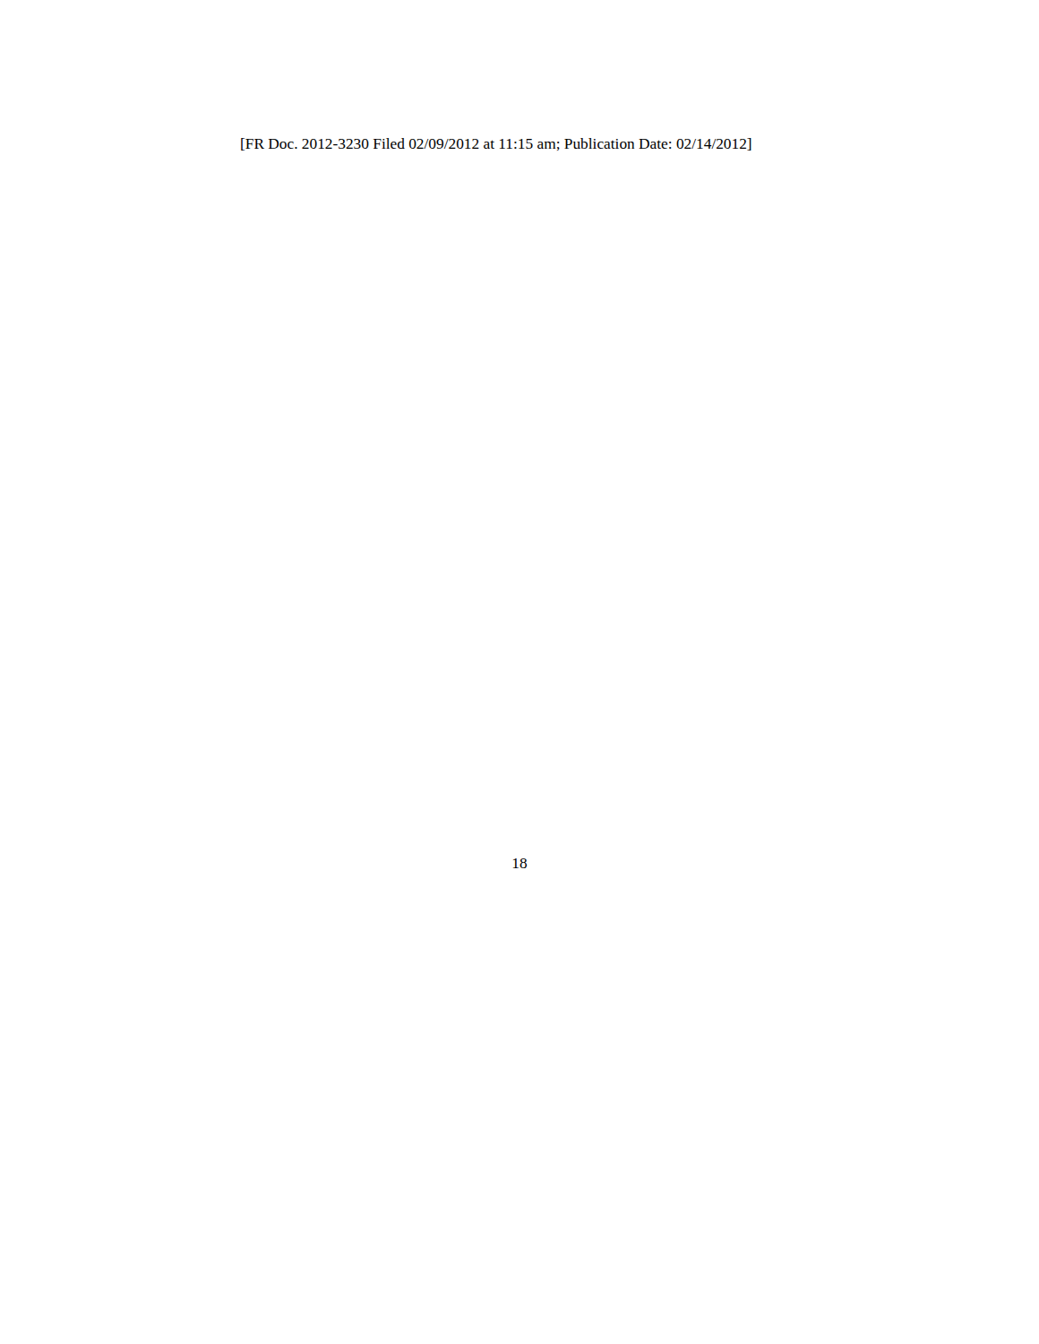[FR Doc. 2012-3230 Filed 02/09/2012 at 11:15 am; Publication Date: 02/14/2012]
18